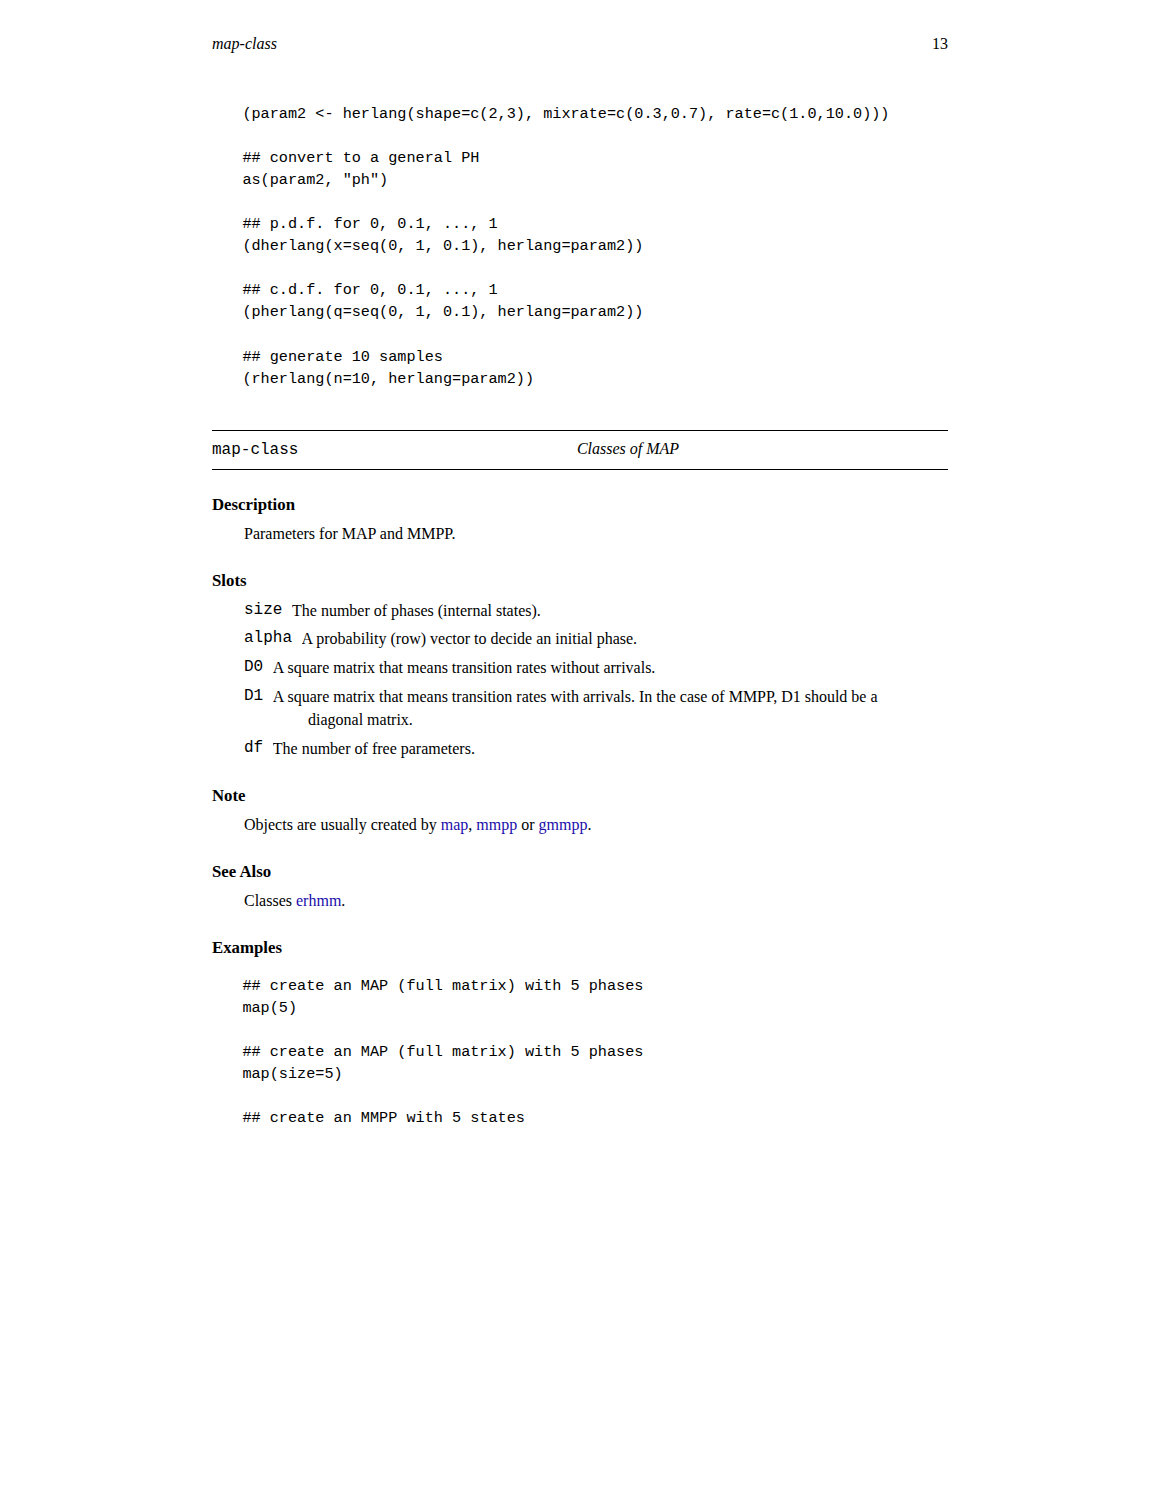map-class 13
(param2 <- herlang(shape=c(2,3), mixrate=c(0.3,0.7), rate=c(1.0,10.0)))

## convert to a general PH
as(param2, "ph")

## p.d.f. for 0, 0.1, ..., 1
(dherlang(x=seq(0, 1, 0.1), herlang=param2))

## c.d.f. for 0, 0.1, ..., 1
(pherlang(q=seq(0, 1, 0.1), herlang=param2))

## generate 10 samples
(rherlang(n=10, herlang=param2))
map-class Classes of MAP
Description
Parameters for MAP and MMPP.
Slots
size
The number of phases (internal states).
alpha
A probability (row) vector to decide an initial phase.
D0
A square matrix that means transition rates without arrivals.
D1
A square matrix that means transition rates with arrivals. In the case of MMPP, D1 should be a diagonal matrix.
df
The number of free parameters.
Note
Objects are usually created by map, mmpp or gmmpp.
See Also
Classes erhmm.
Examples
## create an MAP (full matrix) with 5 phases
map(5)

## create an MAP (full matrix) with 5 phases
map(size=5)

## create an MMPP with 5 states